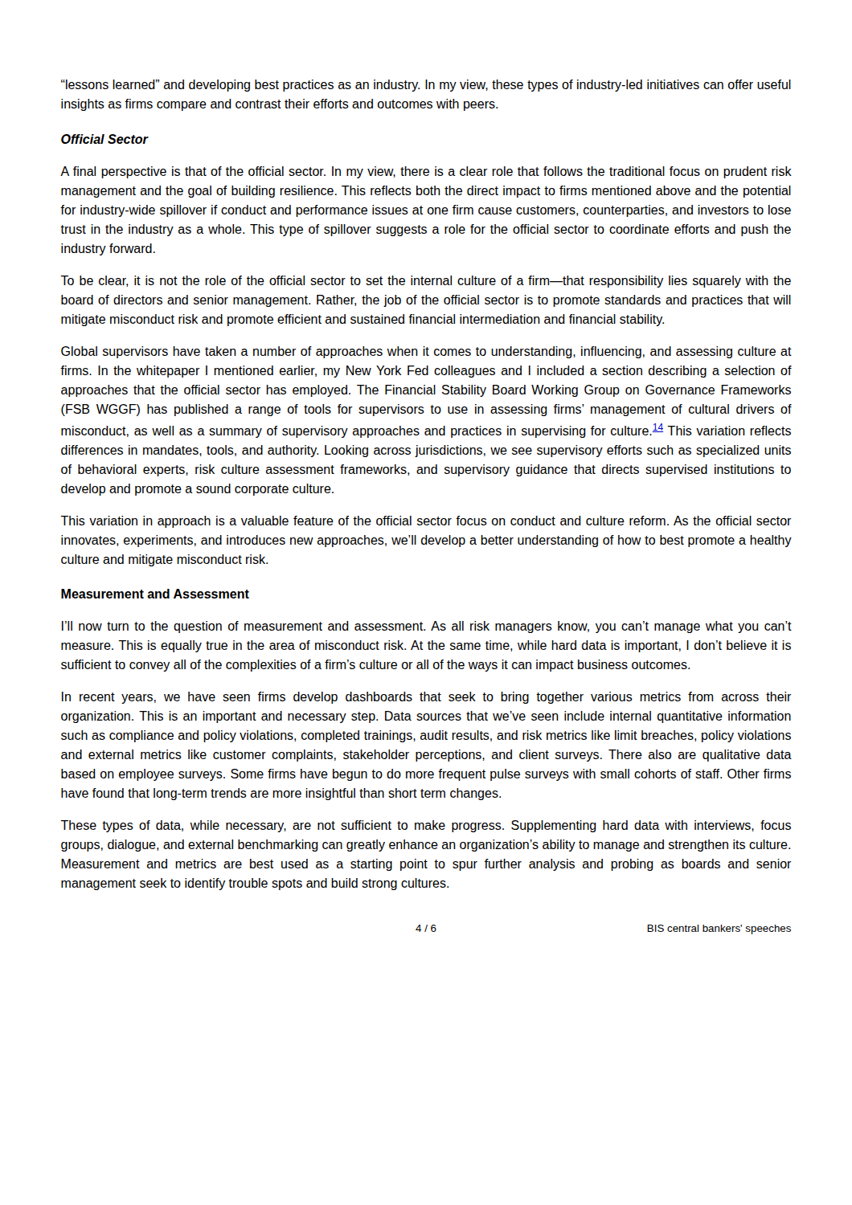“lessons learned” and developing best practices as an industry. In my view, these types of industry-led initiatives can offer useful insights as firms compare and contrast their efforts and outcomes with peers.
Official Sector
A final perspective is that of the official sector. In my view, there is a clear role that follows the traditional focus on prudent risk management and the goal of building resilience. This reflects both the direct impact to firms mentioned above and the potential for industry-wide spillover if conduct and performance issues at one firm cause customers, counterparties, and investors to lose trust in the industry as a whole. This type of spillover suggests a role for the official sector to coordinate efforts and push the industry forward.
To be clear, it is not the role of the official sector to set the internal culture of a firm—that responsibility lies squarely with the board of directors and senior management. Rather, the job of the official sector is to promote standards and practices that will mitigate misconduct risk and promote efficient and sustained financial intermediation and financial stability.
Global supervisors have taken a number of approaches when it comes to understanding, influencing, and assessing culture at firms. In the whitepaper I mentioned earlier, my New York Fed colleagues and I included a section describing a selection of approaches that the official sector has employed. The Financial Stability Board Working Group on Governance Frameworks (FSB WGGF) has published a range of tools for supervisors to use in assessing firms’ management of cultural drivers of misconduct, as well as a summary of supervisory approaches and practices in supervising for culture.14 This variation reflects differences in mandates, tools, and authority. Looking across jurisdictions, we see supervisory efforts such as specialized units of behavioral experts, risk culture assessment frameworks, and supervisory guidance that directs supervised institutions to develop and promote a sound corporate culture.
This variation in approach is a valuable feature of the official sector focus on conduct and culture reform. As the official sector innovates, experiments, and introduces new approaches, we’ll develop a better understanding of how to best promote a healthy culture and mitigate misconduct risk.
Measurement and Assessment
I’ll now turn to the question of measurement and assessment. As all risk managers know, you can’t manage what you can’t measure. This is equally true in the area of misconduct risk. At the same time, while hard data is important, I don’t believe it is sufficient to convey all of the complexities of a firm’s culture or all of the ways it can impact business outcomes.
In recent years, we have seen firms develop dashboards that seek to bring together various metrics from across their organization. This is an important and necessary step. Data sources that we’ve seen include internal quantitative information such as compliance and policy violations, completed trainings, audit results, and risk metrics like limit breaches, policy violations and external metrics like customer complaints, stakeholder perceptions, and client surveys. There also are qualitative data based on employee surveys. Some firms have begun to do more frequent pulse surveys with small cohorts of staff. Other firms have found that long-term trends are more insightful than short term changes.
These types of data, while necessary, are not sufficient to make progress. Supplementing hard data with interviews, focus groups, dialogue, and external benchmarking can greatly enhance an organization’s ability to manage and strengthen its culture. Measurement and metrics are best used as a starting point to spur further analysis and probing as boards and senior management seek to identify trouble spots and build strong cultures.
4 / 6 BIS central bankers' speeches